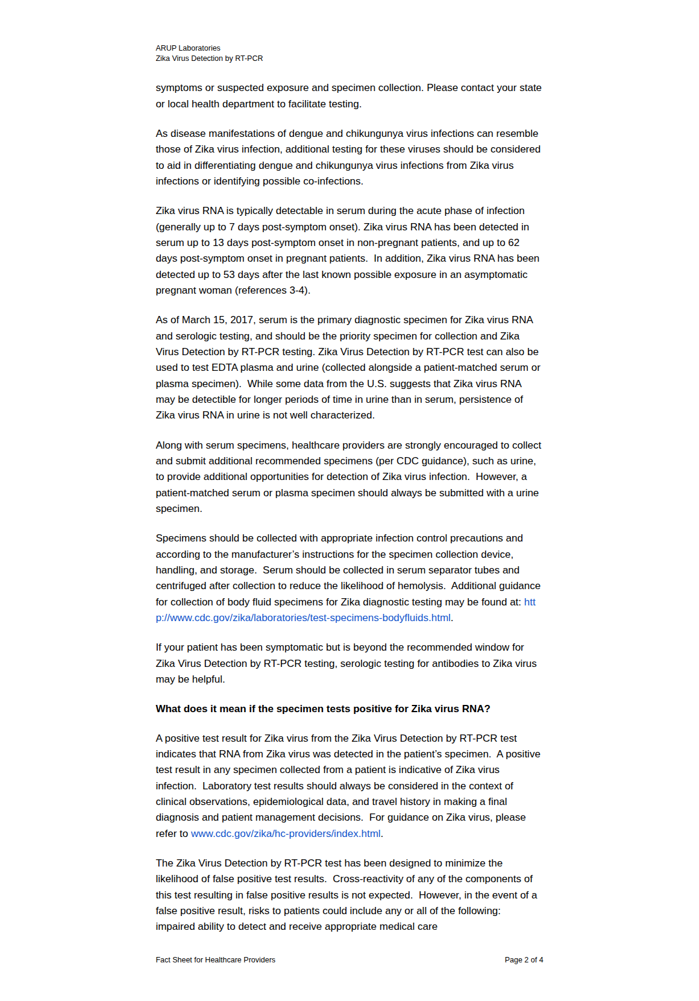ARUP Laboratories
Zika Virus Detection by RT-PCR
symptoms or suspected exposure and specimen collection. Please contact your state or local health department to facilitate testing.
As disease manifestations of dengue and chikungunya virus infections can resemble those of Zika virus infection, additional testing for these viruses should be considered to aid in differentiating dengue and chikungunya virus infections from Zika virus infections or identifying possible co-infections.
Zika virus RNA is typically detectable in serum during the acute phase of infection (generally up to 7 days post-symptom onset). Zika virus RNA has been detected in serum up to 13 days post-symptom onset in non-pregnant patients, and up to 62 days post-symptom onset in pregnant patients. In addition, Zika virus RNA has been detected up to 53 days after the last known possible exposure in an asymptomatic pregnant woman (references 3-4).
As of March 15, 2017, serum is the primary diagnostic specimen for Zika virus RNA and serologic testing, and should be the priority specimen for collection and Zika Virus Detection by RT-PCR testing. Zika Virus Detection by RT-PCR test can also be used to test EDTA plasma and urine (collected alongside a patient-matched serum or plasma specimen). While some data from the U.S. suggests that Zika virus RNA may be detectible for longer periods of time in urine than in serum, persistence of Zika virus RNA in urine is not well characterized.
Along with serum specimens, healthcare providers are strongly encouraged to collect and submit additional recommended specimens (per CDC guidance), such as urine, to provide additional opportunities for detection of Zika virus infection. However, a patient-matched serum or plasma specimen should always be submitted with a urine specimen.
Specimens should be collected with appropriate infection control precautions and according to the manufacturer’s instructions for the specimen collection device, handling, and storage. Serum should be collected in serum separator tubes and centrifuged after collection to reduce the likelihood of hemolysis. Additional guidance for collection of body fluid specimens for Zika diagnostic testing may be found at: http://www.cdc.gov/zika/laboratories/test-specimens-bodyfluids.html.
If your patient has been symptomatic but is beyond the recommended window for Zika Virus Detection by RT-PCR testing, serologic testing for antibodies to Zika virus may be helpful.
What does it mean if the specimen tests positive for Zika virus RNA?
A positive test result for Zika virus from the Zika Virus Detection by RT-PCR test indicates that RNA from Zika virus was detected in the patient’s specimen. A positive test result in any specimen collected from a patient is indicative of Zika virus infection. Laboratory test results should always be considered in the context of clinical observations, epidemiological data, and travel history in making a final diagnosis and patient management decisions. For guidance on Zika virus, please refer to www.cdc.gov/zika/hc-providers/index.html.
The Zika Virus Detection by RT-PCR test has been designed to minimize the likelihood of false positive test results. Cross-reactivity of any of the components of this test resulting in false positive results is not expected. However, in the event of a false positive result, risks to patients could include any or all of the following: impaired ability to detect and receive appropriate medical care
Fact Sheet for Healthcare Providers
Page 2 of 4